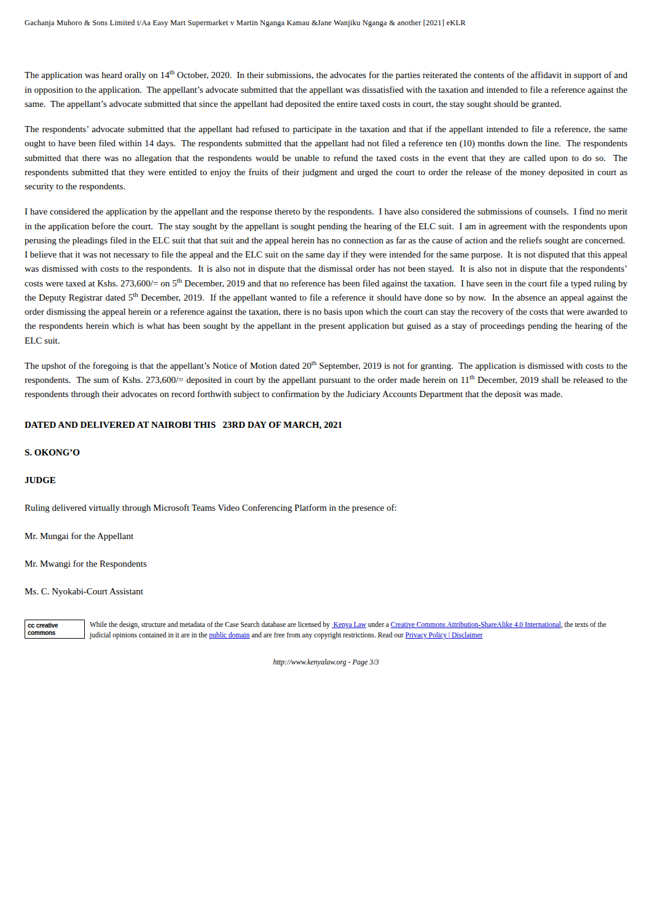Gachanja Muhoro & Sons Limited t/Aa Easy Mart Supermarket v Martin Nganga Kamau &Jane Wanjiku Nganga & another [2021] eKLR
The application was heard orally on 14th October, 2020. In their submissions, the advocates for the parties reiterated the contents of the affidavit in support of and in opposition to the application. The appellant’s advocate submitted that the appellant was dissatisfied with the taxation and intended to file a reference against the same. The appellant’s advocate submitted that since the appellant had deposited the entire taxed costs in court, the stay sought should be granted.
The respondents’ advocate submitted that the appellant had refused to participate in the taxation and that if the appellant intended to file a reference, the same ought to have been filed within 14 days. The respondents submitted that the appellant had not filed a reference ten (10) months down the line. The respondents submitted that there was no allegation that the respondents would be unable to refund the taxed costs in the event that they are called upon to do so. The respondents submitted that they were entitled to enjoy the fruits of their judgment and urged the court to order the release of the money deposited in court as security to the respondents.
I have considered the application by the appellant and the response thereto by the respondents. I have also considered the submissions of counsels. I find no merit in the application before the court. The stay sought by the appellant is sought pending the hearing of the ELC suit. I am in agreement with the respondents upon perusing the pleadings filed in the ELC suit that that suit and the appeal herein has no connection as far as the cause of action and the reliefs sought are concerned. I believe that it was not necessary to file the appeal and the ELC suit on the same day if they were intended for the same purpose. It is not disputed that this appeal was dismissed with costs to the respondents. It is also not in dispute that the dismissal order has not been stayed. It is also not in dispute that the respondents’ costs were taxed at Kshs. 273,600/= on 5th December, 2019 and that no reference has been filed against the taxation. I have seen in the court file a typed ruling by the Deputy Registrar dated 5th December, 2019. If the appellant wanted to file a reference it should have done so by now. In the absence an appeal against the order dismissing the appeal herein or a reference against the taxation, there is no basis upon which the court can stay the recovery of the costs that were awarded to the respondents herein which is what has been sought by the appellant in the present application but guised as a stay of proceedings pending the hearing of the ELC suit.
The upshot of the foregoing is that the appellant’s Notice of Motion dated 20th September, 2019 is not for granting. The application is dismissed with costs to the respondents. The sum of Kshs. 273,600/= deposited in court by the appellant pursuant to the order made herein on 11th December, 2019 shall be released to the respondents through their advocates on record forthwith subject to confirmation by the Judiciary Accounts Department that the deposit was made.
DATED AND DELIVERED AT NAIROBI THIS 23RD DAY OF MARCH, 2021
S. OKONG’O
JUDGE
Ruling delivered virtually through Microsoft Teams Video Conferencing Platform in the presence of:
Mr. Mungai for the Appellant
Mr. Mwangi for the Respondents
Ms. C. Nyokabi-Court Assistant
cc creative
commons
While the design, structure and metadata of the Case Search database are licensed by Kenya Law under a Creative Commons Attribution-ShareAlike 4.0 International, the texts of the judicial opinions contained in it are in the public domain and are free from any copyright restrictions. Read our Privacy Policy | Disclaimer
http://www.kenyalaw.org - Page 3/3